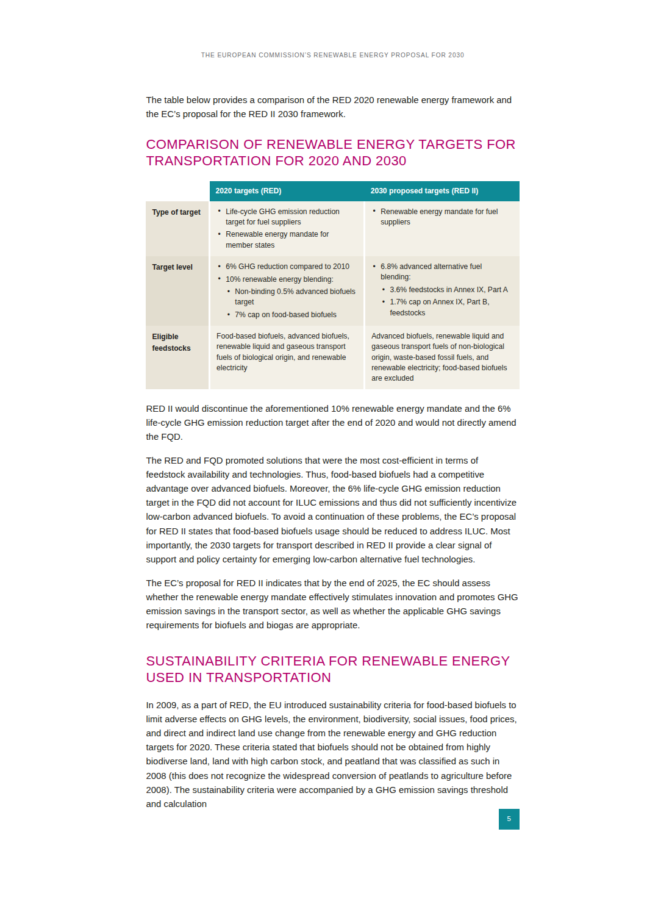The European Commission’s Renewable Energy Proposal for 2030
The table below provides a comparison of the RED 2020 renewable energy framework and the EC’s proposal for the RED II 2030 framework.
Comparison of renewable energy targets for transportation for 2020 and 2030
| | 2020 targets (RED) | 2030 proposed targets (RED II) |
| --- | --- | --- |
| Type of target | Life-cycle GHG emission reduction target for fuel suppliers Renewable energy mandate for member states | Renewable energy mandate for fuel suppliers |
| Target level | 6% GHG reduction compared to 2010 10% renewable energy blending: Non-binding 0.5% advanced biofuels target 7% cap on food-based biofuels | 6.8% advanced alternative fuel blending: 3.6% feedstocks in Annex IX, Part A 1.7% cap on Annex IX, Part B, feedstocks |
| Eligible feedstocks | Food-based biofuels, advanced biofuels, renewable liquid and gaseous transport fuels of biological origin, and renewable electricity | Advanced biofuels, renewable liquid and gaseous transport fuels of non-biological origin, waste-based fossil fuels, and renewable electricity; food-based biofuels are excluded |
RED II would discontinue the aforementioned 10% renewable energy mandate and the 6% life-cycle GHG emission reduction target after the end of 2020 and would not directly amend the FQD.
The RED and FQD promoted solutions that were the most cost-efficient in terms of feedstock availability and technologies. Thus, food-based biofuels had a competitive advantage over advanced biofuels. Moreover, the 6% life-cycle GHG emission reduction target in the FQD did not account for ILUC emissions and thus did not sufficiently incentivize low-carbon advanced biofuels. To avoid a continuation of these problems, the EC’s proposal for RED II states that food-based biofuels usage should be reduced to address ILUC. Most importantly, the 2030 targets for transport described in RED II provide a clear signal of support and policy certainty for emerging low-carbon alternative fuel technologies.
The EC’s proposal for RED II indicates that by the end of 2025, the EC should assess whether the renewable energy mandate effectively stimulates innovation and promotes GHG emission savings in the transport sector, as well as whether the applicable GHG savings requirements for biofuels and biogas are appropriate.
Sustainability criteria for renewable energy used in transportation
In 2009, as a part of RED, the EU introduced sustainability criteria for food-based biofuels to limit adverse effects on GHG levels, the environment, biodiversity, social issues, food prices, and direct and indirect land use change from the renewable energy and GHG reduction targets for 2020. These criteria stated that biofuels should not be obtained from highly biodiverse land, land with high carbon stock, and peatland that was classified as such in 2008 (this does not recognize the widespread conversion of peatlands to agriculture before 2008). The sustainability criteria were accompanied by a GHG emission savings threshold and calculation
5